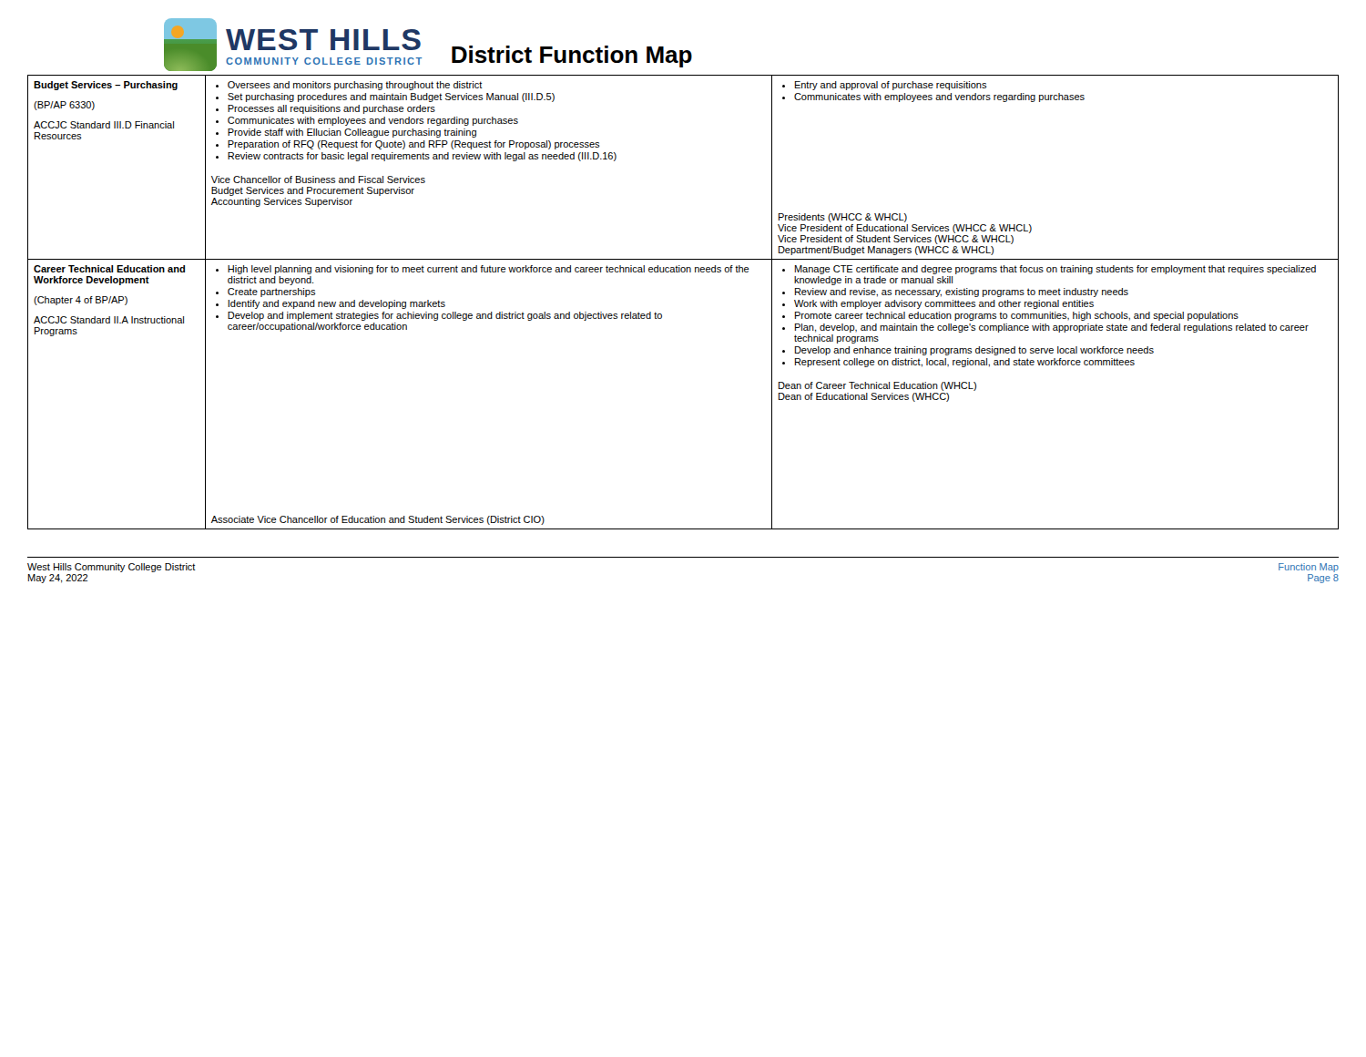WEST HILLS
COMMUNITY COLLEGE DISTRICT
District Function Map
| Budget Services – Purchasing (BP/AP 6330) ACCJC Standard III.D Financial Resources | Oversees and monitors purchasing throughout the district Set purchasing procedures and maintain Budget Services Manual (III.D.5) Processes all requisitions and purchase orders Communicates with employees and vendors regarding purchases Provide staff with Ellucian Colleague purchasing training Preparation of RFQ (Request for Quote) and RFP (Request for Proposal) processes Review contracts for basic legal requirements and review with legal as needed (III.D.16) Vice Chancellor of Business and Fiscal Services Budget Services and Procurement Supervisor Accounting Services Supervisor | Entry and approval of purchase requisitions Communicates with employees and vendors regarding purchases Presidents (WHCC & WHCL) Vice President of Educational Services (WHCC & WHCL) Vice President of Student Services (WHCC & WHCL) Department/Budget Managers (WHCC & WHCL) |
| Career Technical Education and Workforce Development (Chapter 4 of BP/AP) ACCJC Standard II.A Instructional Programs | High level planning and visioning for to meet current and future workforce and career technical education needs of the district and beyond. Create partnerships Identify and expand new and developing markets Develop and implement strategies for achieving college and district goals and objectives related to career/occupational/workforce education Associate Vice Chancellor of Education and Student Services (District CIO) | Manage CTE certificate and degree programs that focus on training students for employment that requires specialized knowledge in a trade or manual skill Review and revise, as necessary, existing programs to meet industry needs Work with employer advisory committees and other regional entities Promote career technical education programs to communities, high schools, and special populations Plan, develop, and maintain the college's compliance with appropriate state and federal regulations related to career technical programs Develop and enhance training programs designed to serve local workforce needs Represent college on district, local, regional, and state workforce committees Dean of Career Technical Education (WHCL) Dean of Educational Services (WHCC) |
West Hills Community College District
May 24, 2022
Function Map
Page 8